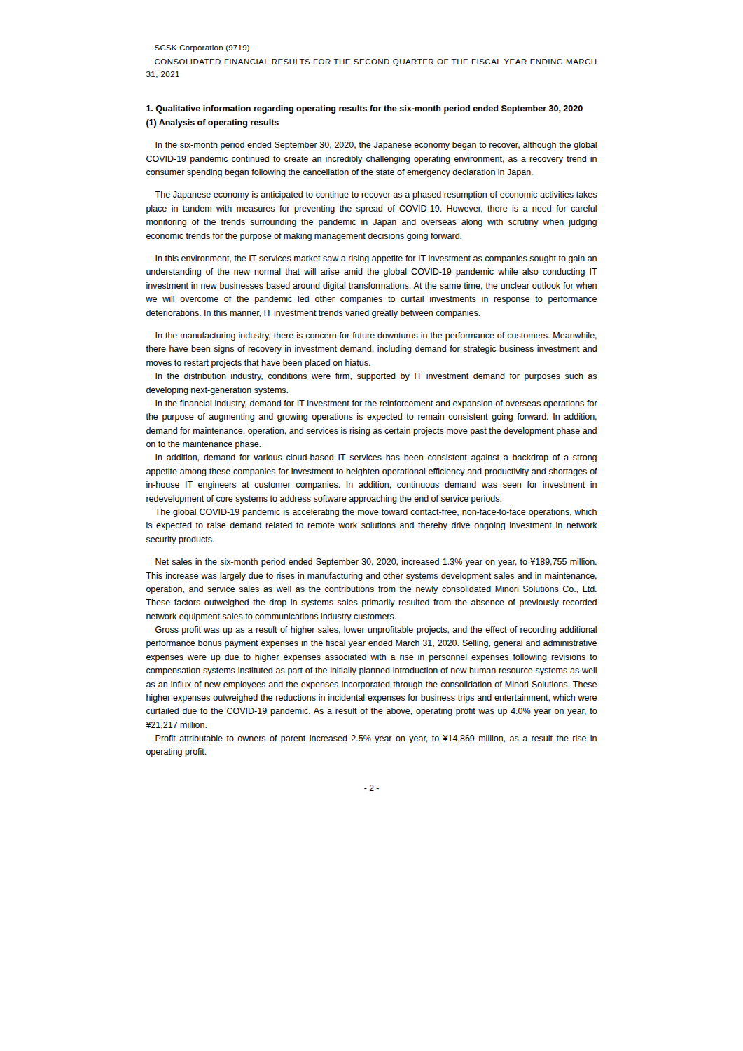SCSK Corporation (9719)
CONSOLIDATED FINANCIAL RESULTS FOR THE SECOND QUARTER OF THE FISCAL YEAR ENDING MARCH 31, 2021
1. Qualitative information regarding operating results for the six-month period ended September 30, 2020
(1) Analysis of operating results
In the six-month period ended September 30, 2020, the Japanese economy began to recover, although the global COVID-19 pandemic continued to create an incredibly challenging operating environment, as a recovery trend in consumer spending began following the cancellation of the state of emergency declaration in Japan.
The Japanese economy is anticipated to continue to recover as a phased resumption of economic activities takes place in tandem with measures for preventing the spread of COVID-19. However, there is a need for careful monitoring of the trends surrounding the pandemic in Japan and overseas along with scrutiny when judging economic trends for the purpose of making management decisions going forward.
In this environment, the IT services market saw a rising appetite for IT investment as companies sought to gain an understanding of the new normal that will arise amid the global COVID-19 pandemic while also conducting IT investment in new businesses based around digital transformations. At the same time, the unclear outlook for when we will overcome of the pandemic led other companies to curtail investments in response to performance deteriorations. In this manner, IT investment trends varied greatly between companies.
In the manufacturing industry, there is concern for future downturns in the performance of customers. Meanwhile, there have been signs of recovery in investment demand, including demand for strategic business investment and moves to restart projects that have been placed on hiatus.
In the distribution industry, conditions were firm, supported by IT investment demand for purposes such as developing next-generation systems.
In the financial industry, demand for IT investment for the reinforcement and expansion of overseas operations for the purpose of augmenting and growing operations is expected to remain consistent going forward. In addition, demand for maintenance, operation, and services is rising as certain projects move past the development phase and on to the maintenance phase.
In addition, demand for various cloud-based IT services has been consistent against a backdrop of a strong appetite among these companies for investment to heighten operational efficiency and productivity and shortages of in-house IT engineers at customer companies. In addition, continuous demand was seen for investment in redevelopment of core systems to address software approaching the end of service periods.
The global COVID-19 pandemic is accelerating the move toward contact-free, non-face-to-face operations, which is expected to raise demand related to remote work solutions and thereby drive ongoing investment in network security products.
Net sales in the six-month period ended September 30, 2020, increased 1.3% year on year, to ¥189,755 million. This increase was largely due to rises in manufacturing and other systems development sales and in maintenance, operation, and service sales as well as the contributions from the newly consolidated Minori Solutions Co., Ltd. These factors outweighed the drop in systems sales primarily resulted from the absence of previously recorded network equipment sales to communications industry customers.
Gross profit was up as a result of higher sales, lower unprofitable projects, and the effect of recording additional performance bonus payment expenses in the fiscal year ended March 31, 2020. Selling, general and administrative expenses were up due to higher expenses associated with a rise in personnel expenses following revisions to compensation systems instituted as part of the initially planned introduction of new human resource systems as well as an influx of new employees and the expenses incorporated through the consolidation of Minori Solutions. These higher expenses outweighed the reductions in incidental expenses for business trips and entertainment, which were curtailed due to the COVID-19 pandemic. As a result of the above, operating profit was up 4.0% year on year, to ¥21,217 million.
Profit attributable to owners of parent increased 2.5% year on year, to ¥14,869 million, as a result the rise in operating profit.
- 2 -